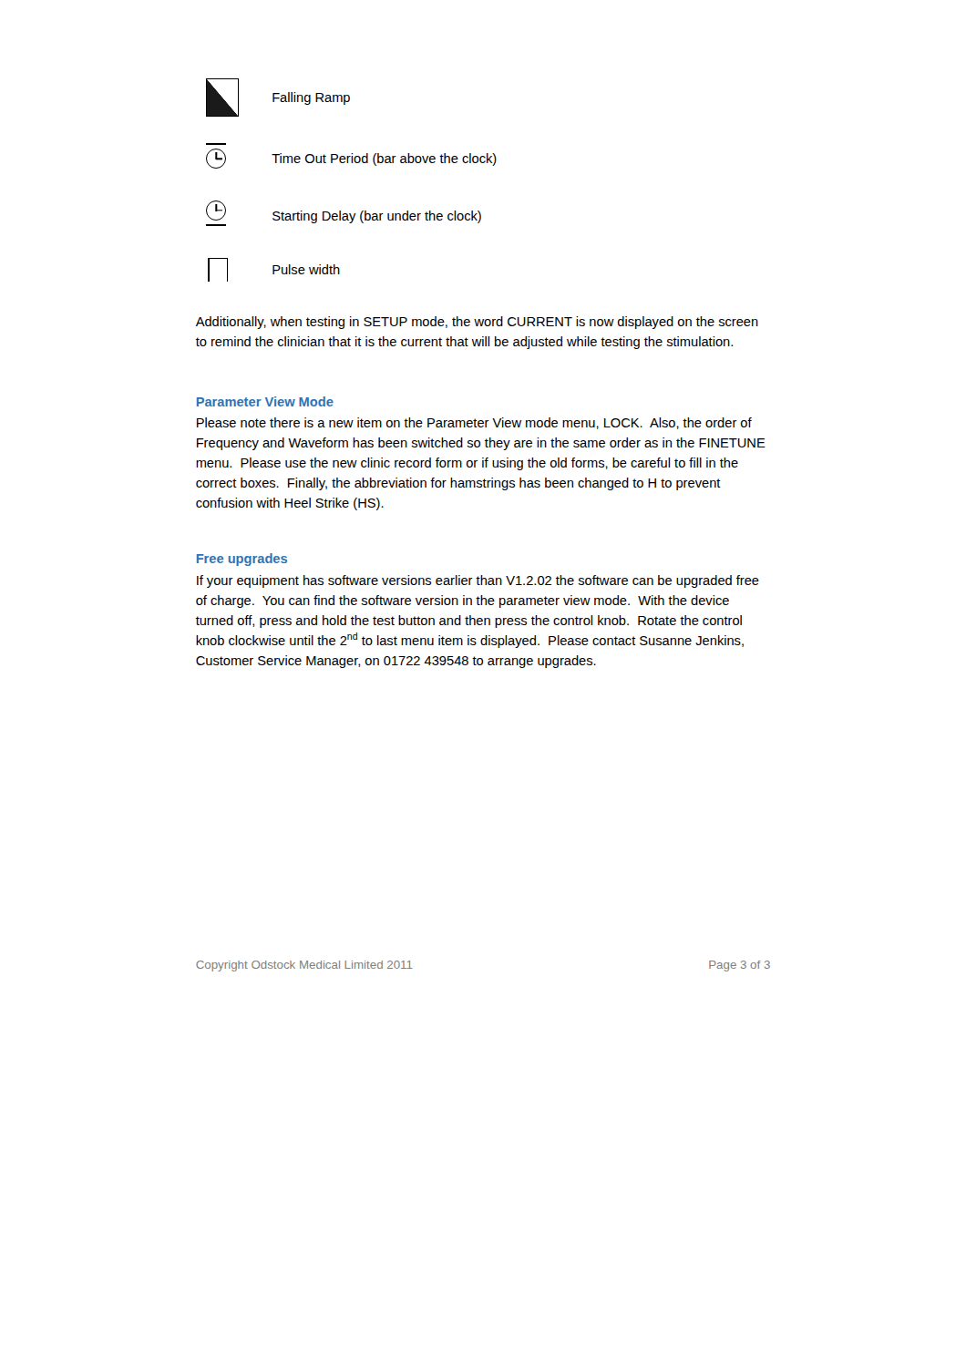Falling Ramp
Time Out Period (bar above the clock)
Starting Delay (bar under the clock)
Pulse width
Additionally, when testing in SETUP mode, the word CURRENT is now displayed on the screen to remind the clinician that it is the current that will be adjusted while testing the stimulation.
Parameter View Mode
Please note there is a new item on the Parameter View mode menu, LOCK. Also, the order of Frequency and Waveform has been switched so they are in the same order as in the FINETUNE menu. Please use the new clinic record form or if using the old forms, be careful to fill in the correct boxes. Finally, the abbreviation for hamstrings has been changed to H to prevent confusion with Heel Strike (HS).
Free upgrades
If your equipment has software versions earlier than V1.2.02 the software can be upgraded free of charge. You can find the software version in the parameter view mode. With the device turned off, press and hold the test button and then press the control knob. Rotate the control knob clockwise until the 2nd to last menu item is displayed. Please contact Susanne Jenkins, Customer Service Manager, on 01722 439548 to arrange upgrades.
Copyright Odstock Medical Limited 2011 Page 3 of 3